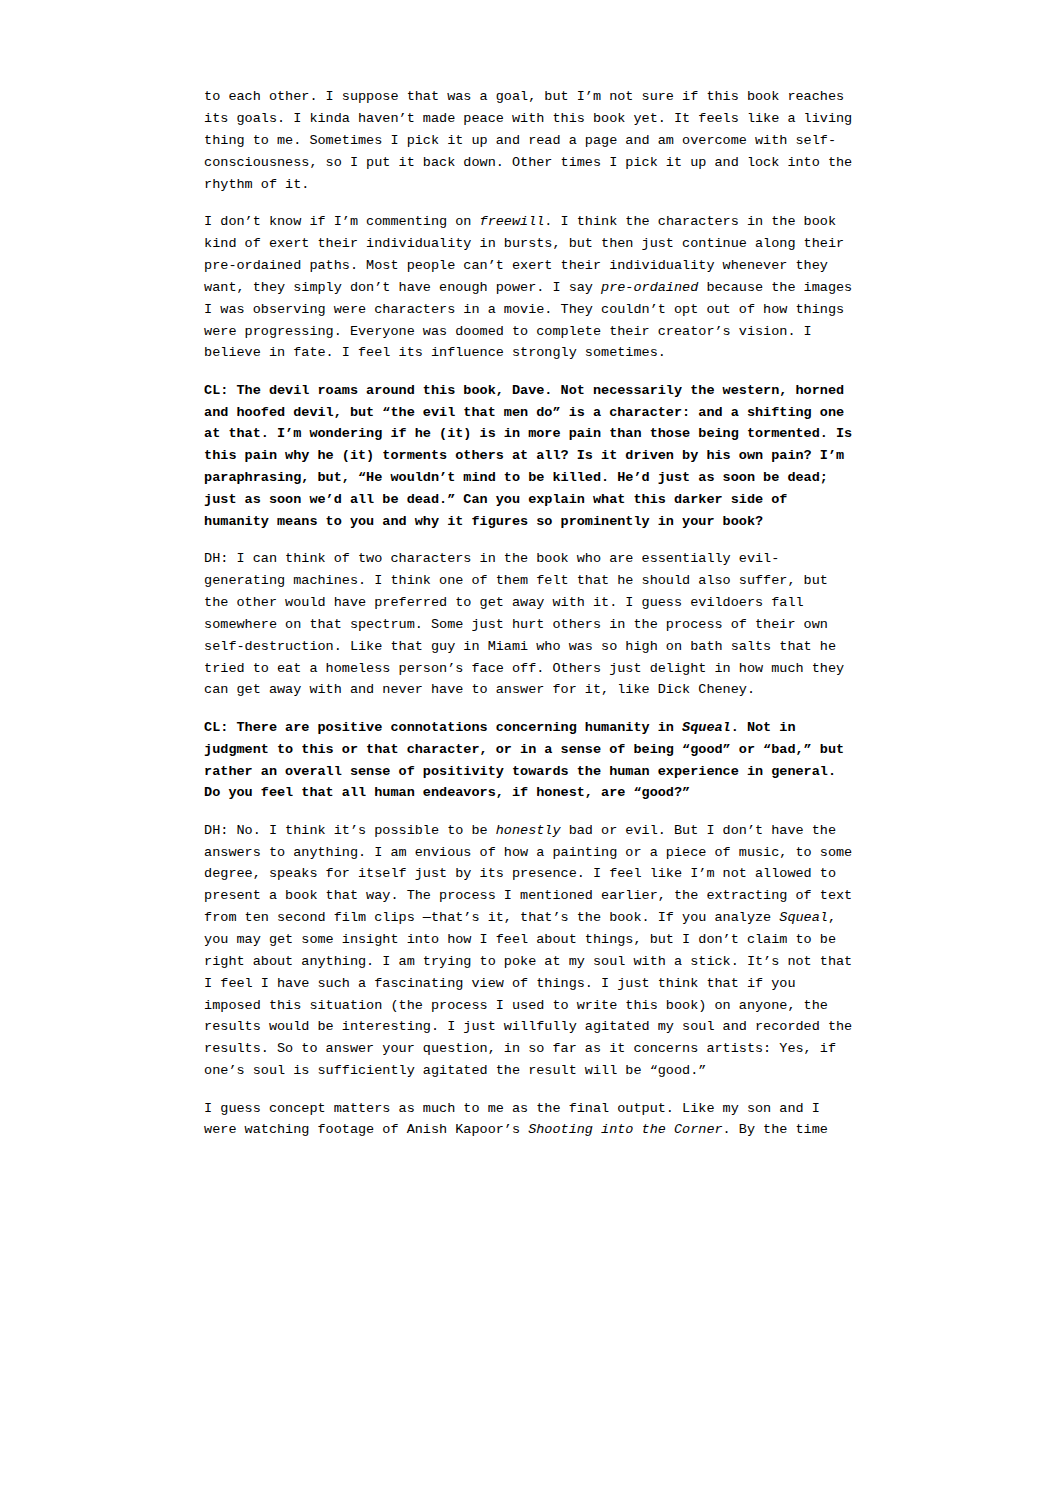to each other. I suppose that was a goal, but I’m not sure if this book reaches its goals. I kinda haven’t made peace with this book yet. It feels like a living thing to me. Sometimes I pick it up and read a page and am overcome with self-consciousness, so I put it back down. Other times I pick it up and lock into the rhythm of it.
I don’t know if I’m commenting on freewill. I think the characters in the book kind of exert their individuality in bursts, but then just continue along their pre-ordained paths. Most people can’t exert their individuality whenever they want, they simply don’t have enough power. I say pre-ordained because the images I was observing were characters in a movie. They couldn’t opt out of how things were progressing. Everyone was doomed to complete their creator’s vision. I believe in fate. I feel its influence strongly sometimes.
CL: The devil roams around this book, Dave. Not necessarily the western, horned and hoofed devil, but “the evil that men do” is a character: and a shifting one at that. I’m wondering if he (it) is in more pain than those being tormented. Is this pain why he (it) torments others at all? Is it driven by his own pain? I’m paraphrasing, but, “He wouldn’t mind to be killed. He’d just as soon be dead; just as soon we’d all be dead.” Can you explain what this darker side of humanity means to you and why it figures so prominently in your book?
DH: I can think of two characters in the book who are essentially evil-generating machines. I think one of them felt that he should also suffer, but the other would have preferred to get away with it. I guess evildoers fall somewhere on that spectrum. Some just hurt others in the process of their own self-destruction. Like that guy in Miami who was so high on bath salts that he tried to eat a homeless person’s face off. Others just delight in how much they can get away with and never have to answer for it, like Dick Cheney.
CL: There are positive connotations concerning humanity in Squeal. Not in judgment to this or that character, or in a sense of being “good” or “bad,” but rather an overall sense of positivity towards the human experience in general. Do you feel that all human endeavors, if honest, are “good?”
DH: No. I think it’s possible to be honestly bad or evil. But I don’t have the answers to anything. I am envious of how a painting or a piece of music, to some degree, speaks for itself just by its presence. I feel like I’m not allowed to present a book that way. The process I mentioned earlier, the extracting of text from ten second film clips —that’s it, that’s the book. If you analyze Squeal, you may get some insight into how I feel about things, but I don’t claim to be right about anything. I am trying to poke at my soul with a stick. It’s not that I feel I have such a fascinating view of things. I just think that if you imposed this situation (the process I used to write this book) on anyone, the results would be interesting. I just willfully agitated my soul and recorded the results. So to answer your question, in so far as it concerns artists: Yes, if one’s soul is sufficiently agitated the result will be “good.”
I guess concept matters as much to me as the final output. Like my son and I were watching footage of Anish Kapoor’s Shooting into the Corner. By the time